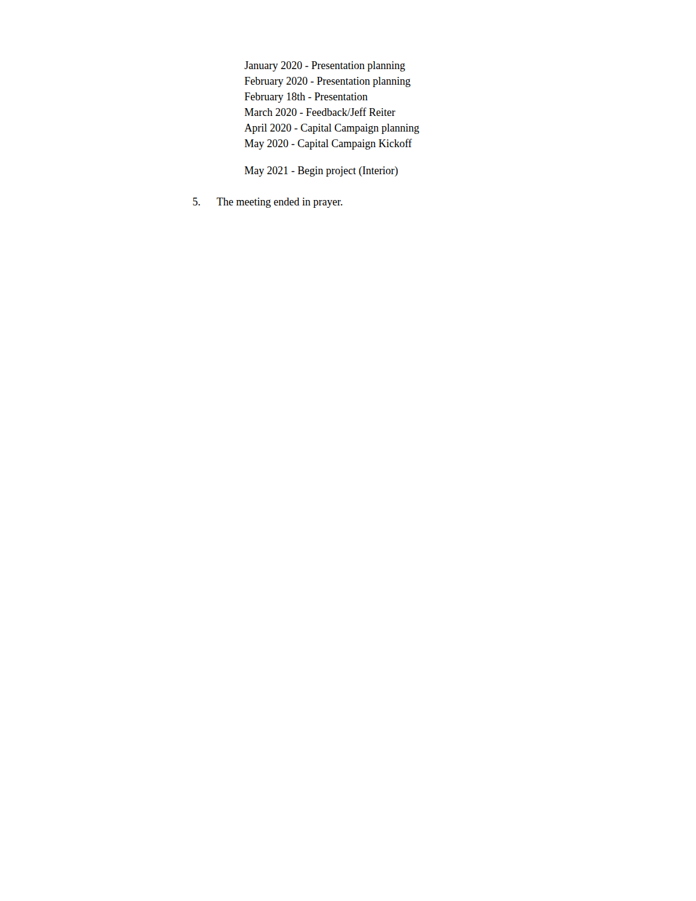January 2020 - Presentation planning
February 2020 - Presentation planning
February 18th - Presentation
March 2020 - Feedback/Jeff Reiter
April 2020 - Capital Campaign planning
May 2020 - Capital Campaign Kickoff
May 2021 - Begin project (Interior)
5. The meeting ended in prayer.